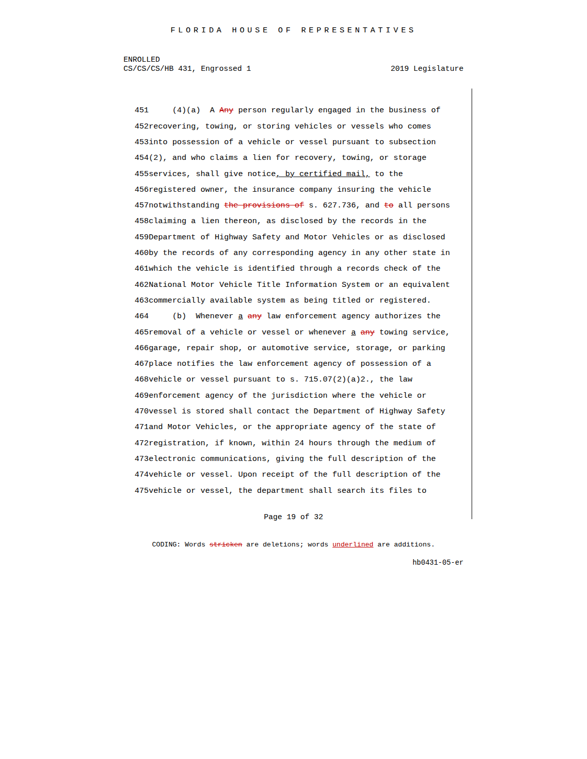FLORIDA HOUSE OF REPRESENTATIVES
ENROLLED
CS/CS/CS/HB 431, Engrossed 1 2019 Legislature
| 451 | (4)(a) A Any person regularly engaged in the business of |
| 452 | recovering, towing, or storing vehicles or vessels who comes |
| 453 | into possession of a vehicle or vessel pursuant to subsection |
| 454 | (2), and who claims a lien for recovery, towing, or storage |
| 455 | services, shall give notice , by certified mail, to the |
| 456 | registered owner, the insurance company insuring the vehicle |
| 457 | notwithstanding the provisions of s. 627.736, and to all persons |
| 458 | claiming a lien thereon, as disclosed by the records in the |
| 459 | Department of Highway Safety and Motor Vehicles or as disclosed |
| 460 | by the records of any corresponding agency in any other state in |
| 461 | which the vehicle is identified through a records check of the |
| 462 | National Motor Vehicle Title Information System or an equivalent |
| 463 | commercially available system as being titled or registered. |
| 464 | (b) Whenever a any law enforcement agency authorizes the |
| 465 | removal of a vehicle or vessel or whenever a any towing service, |
| 466 | garage, repair shop, or automotive service, storage, or parking |
| 467 | place notifies the law enforcement agency of possession of a |
| 468 | vehicle or vessel pursuant to s. 715.07(2)(a)2., the law |
| 469 | enforcement agency of the jurisdiction where the vehicle or |
| 470 | vessel is stored shall contact the Department of Highway Safety |
| 471 | and Motor Vehicles, or the appropriate agency of the state of |
| 472 | registration, if known, within 24 hours through the medium of |
| 473 | electronic communications, giving the full description of the |
| 474 | vehicle or vessel. Upon receipt of the full description of the |
| 475 | vehicle or vessel, the department shall search its files to |
Page 19 of 32
CODING: Words stricken are deletions; words underlined are additions.
hb0431-05-er